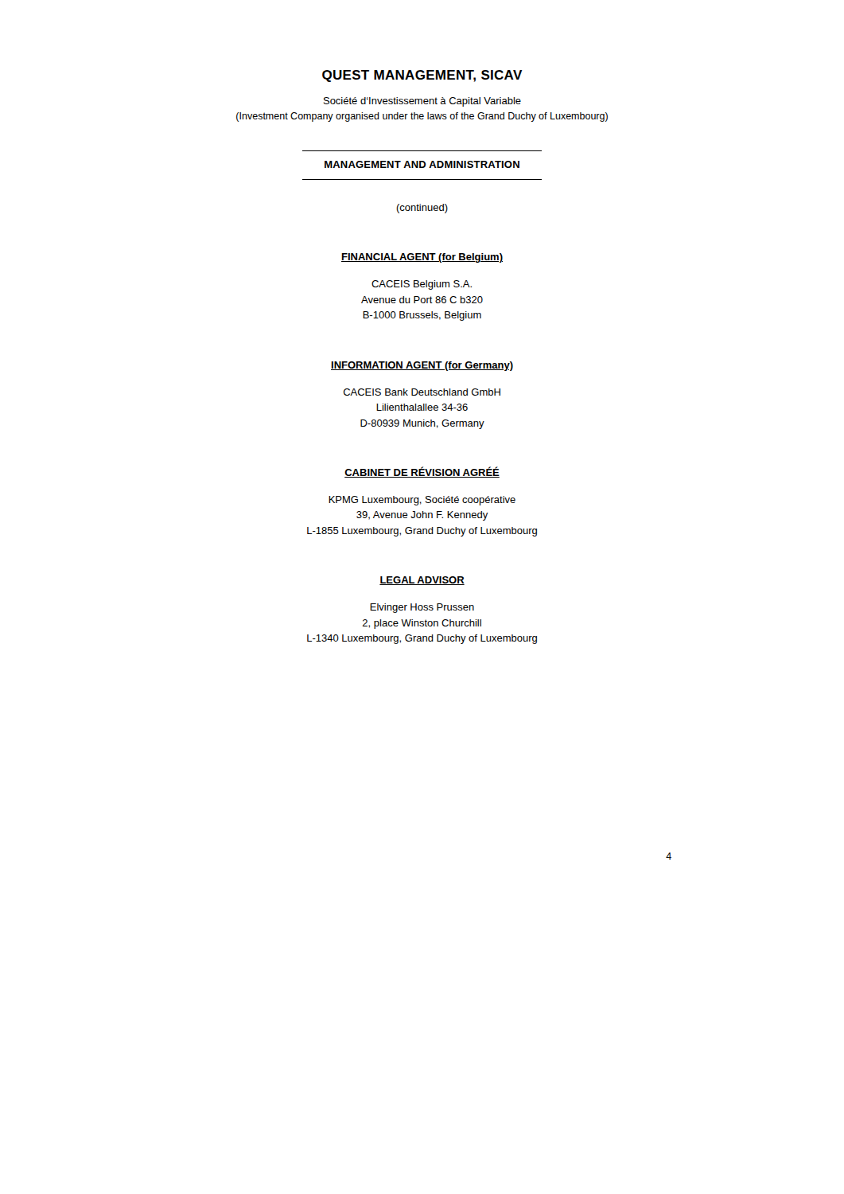QUEST MANAGEMENT, SICAV
Société d‘Investissement à Capital Variable
(Investment Company organised under the laws of the Grand Duchy of Luxembourg)
MANAGEMENT AND ADMINISTRATION
(continued)
FINANCIAL AGENT (for Belgium)
CACEIS Belgium S.A.
Avenue du Port 86 C b320
B-1000 Brussels, Belgium
INFORMATION AGENT (for Germany)
CACEIS Bank Deutschland GmbH
Lilienthalallee 34-36
D-80939 Munich, Germany
CABINET DE RÉVISION AGRÉÉ
KPMG Luxembourg, Société coopérative
39, Avenue John F. Kennedy
L-1855 Luxembourg, Grand Duchy of Luxembourg
LEGAL ADVISOR
Elvinger Hoss Prussen
2, place Winston Churchill
L-1340 Luxembourg, Grand Duchy of Luxembourg
4